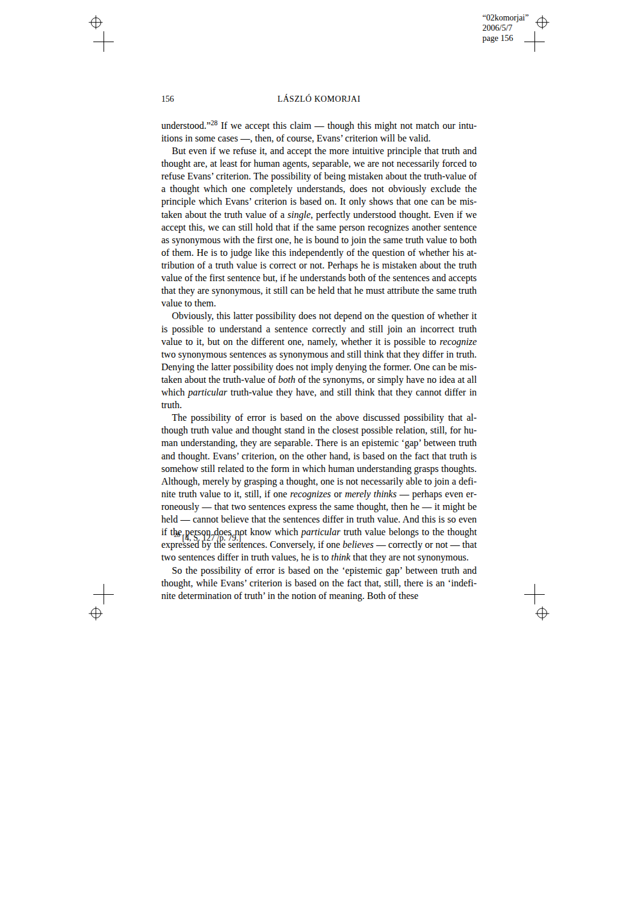“02komorjai”
2006/5/7
page 156
156 LÁSZLÓ KOMORJAI
understood.”28 If we accept this claim — though this might not match our intuitions in some cases —, then, of course, Evans’ criterion will be valid.
But even if we refuse it, and accept the more intuitive principle that truth and thought are, at least for human agents, separable, we are not necessarily forced to refuse Evans’ criterion. The possibility of being mistaken about the truth-value of a thought which one completely understands, does not obviously exclude the principle which Evans’ criterion is based on. It only shows that one can be mistaken about the truth value of a single, perfectly understood thought. Even if we accept this, we can still hold that if the same person recognizes another sentence as synonymous with the first one, he is bound to join the same truth value to both of them. He is to judge like this independently of the question of whether his attribution of a truth value is correct or not. Perhaps he is mistaken about the truth value of the first sentence but, if he understands both of the sentences and accepts that they are synonymous, it still can be held that he must attribute the same truth value to them.
Obviously, this latter possibility does not depend on the question of whether it is possible to understand a sentence correctly and still join an incorrect truth value to it, but on the different one, namely, whether it is possible to recognize two synonymous sentences as synonymous and still think that they differ in truth. Denying the latter possibility does not imply denying the former. One can be mistaken about the truth-value of both of the synonyms, or simply have no idea at all which particular truth-value they have, and still think that they cannot differ in truth.
The possibility of error is based on the above discussed possibility that although truth value and thought stand in the closest possible relation, still, for human understanding, they are separable. There is an epistemic ‘gap’ between truth and thought. Evans’ criterion, on the other hand, is based on the fact that truth is somehow still related to the form in which human understanding grasps thoughts. Although, merely by grasping a thought, one is not necessarily able to join a definite truth value to it, still, if one recognizes or merely thinks — perhaps even erroneously — that two sentences express the same thought, then he — it might be held — cannot believe that the sentences differ in truth value. And this is so even if the person does not know which particular truth value belongs to the thought expressed by the sentences. Conversely, if one believes — correctly or not — that two sentences differ in truth values, he is to think that they are not synonymous.
So the possibility of error is based on the ‘epistemic gap’ between truth and thought, while Evans’ criterion is based on the fact that, still, there is an ‘indefinite determination of truth’ in the notion of meaning. Both of these
28 [4, S. 127 /p. 79.]